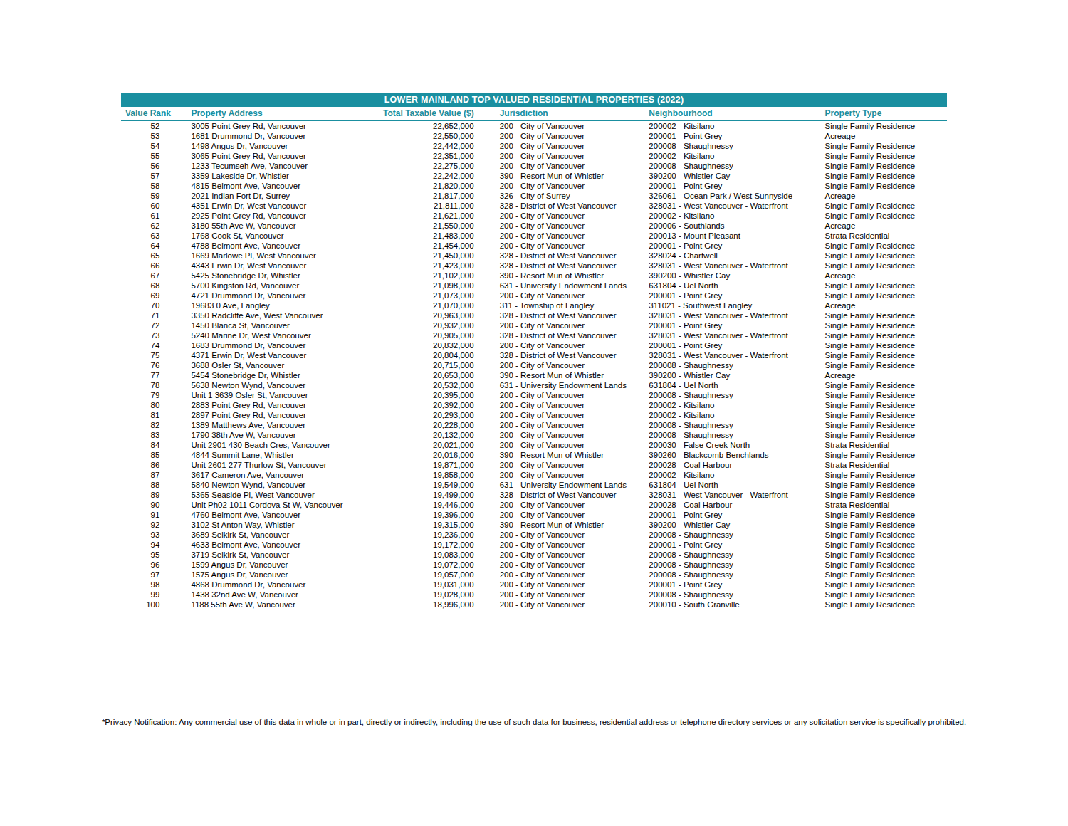LOWER MAINLAND TOP VALUED RESIDENTIAL PROPERTIES (2022)
| Value Rank | Property Address | Total Taxable Value ($) | Jurisdiction | Neighbourhood | Property Type |
| --- | --- | --- | --- | --- | --- |
| 52 | 3005 Point Grey Rd, Vancouver | 22,652,000 | 200 - City of Vancouver | 200002 - Kitsilano | Single Family Residence |
| 53 | 1681 Drummond Dr, Vancouver | 22,550,000 | 200 - City of Vancouver | 200001 - Point Grey | Acreage |
| 54 | 1498 Angus Dr, Vancouver | 22,442,000 | 200 - City of Vancouver | 200008 - Shaughnessy | Single Family Residence |
| 55 | 3065 Point Grey Rd, Vancouver | 22,351,000 | 200 - City of Vancouver | 200002 - Kitsilano | Single Family Residence |
| 56 | 1233 Tecumseh Ave, Vancouver | 22,275,000 | 200 - City of Vancouver | 200008 - Shaughnessy | Single Family Residence |
| 57 | 3359 Lakeside Dr, Whistler | 22,242,000 | 390 - Resort Mun of Whistler | 390200 - Whistler Cay | Single Family Residence |
| 58 | 4815 Belmont Ave, Vancouver | 21,820,000 | 200 - City of Vancouver | 200001 - Point Grey | Single Family Residence |
| 59 | 2021 Indian Fort Dr, Surrey | 21,817,000 | 326 - City of Surrey | 326061 - Ocean Park / West Sunnyside | Acreage |
| 60 | 4351 Erwin Dr, West Vancouver | 21,811,000 | 328 - District of West Vancouver | 328031 - West Vancouver - Waterfront | Single Family Residence |
| 61 | 2925 Point Grey Rd, Vancouver | 21,621,000 | 200 - City of Vancouver | 200002 - Kitsilano | Single Family Residence |
| 62 | 3180 55th Ave W, Vancouver | 21,550,000 | 200 - City of Vancouver | 200006 - Southlands | Acreage |
| 63 | 1768 Cook St, Vancouver | 21,483,000 | 200 - City of Vancouver | 200013 - Mount Pleasant | Strata Residential |
| 64 | 4788 Belmont Ave, Vancouver | 21,454,000 | 200 - City of Vancouver | 200001 - Point Grey | Single Family Residence |
| 65 | 1669 Marlowe Pl, West Vancouver | 21,450,000 | 328 - District of West Vancouver | 328024 - Chartwell | Single Family Residence |
| 66 | 4343 Erwin Dr, West Vancouver | 21,423,000 | 328 - District of West Vancouver | 328031 - West Vancouver - Waterfront | Single Family Residence |
| 67 | 5425 Stonebridge Dr, Whistler | 21,102,000 | 390 - Resort Mun of Whistler | 390200 - Whistler Cay | Acreage |
| 68 | 5700 Kingston Rd, Vancouver | 21,098,000 | 631 - University Endowment Lands | 631804 - Uel North | Single Family Residence |
| 69 | 4721 Drummond Dr, Vancouver | 21,073,000 | 200 - City of Vancouver | 200001 - Point Grey | Single Family Residence |
| 70 | 19683 0 Ave, Langley | 21,070,000 | 311 - Township of Langley | 311021 - Southwest Langley | Acreage |
| 71 | 3350 Radcliffe Ave, West Vancouver | 20,963,000 | 328 - District of West Vancouver | 328031 - West Vancouver - Waterfront | Single Family Residence |
| 72 | 1450 Blanca St, Vancouver | 20,932,000 | 200 - City of Vancouver | 200001 - Point Grey | Single Family Residence |
| 73 | 5240 Marine Dr, West Vancouver | 20,905,000 | 328 - District of West Vancouver | 328031 - West Vancouver - Waterfront | Single Family Residence |
| 74 | 1683 Drummond Dr, Vancouver | 20,832,000 | 200 - City of Vancouver | 200001 - Point Grey | Single Family Residence |
| 75 | 4371 Erwin Dr, West Vancouver | 20,804,000 | 328 - District of West Vancouver | 328031 - West Vancouver - Waterfront | Single Family Residence |
| 76 | 3688 Osler St, Vancouver | 20,715,000 | 200 - City of Vancouver | 200008 - Shaughnessy | Single Family Residence |
| 77 | 5454 Stonebridge Dr, Whistler | 20,653,000 | 390 - Resort Mun of Whistler | 390200 - Whistler Cay | Acreage |
| 78 | 5638 Newton Wynd, Vancouver | 20,532,000 | 631 - University Endowment Lands | 631804 - Uel North | Single Family Residence |
| 79 | Unit 1 3639 Osler St, Vancouver | 20,395,000 | 200 - City of Vancouver | 200008 - Shaughnessy | Single Family Residence |
| 80 | 2883 Point Grey Rd, Vancouver | 20,392,000 | 200 - City of Vancouver | 200002 - Kitsilano | Single Family Residence |
| 81 | 2897 Point Grey Rd, Vancouver | 20,293,000 | 200 - City of Vancouver | 200002 - Kitsilano | Single Family Residence |
| 82 | 1389 Matthews Ave, Vancouver | 20,228,000 | 200 - City of Vancouver | 200008 - Shaughnessy | Single Family Residence |
| 83 | 1790 38th Ave W, Vancouver | 20,132,000 | 200 - City of Vancouver | 200008 - Shaughnessy | Single Family Residence |
| 84 | Unit 2901 430 Beach Cres, Vancouver | 20,021,000 | 200 - City of Vancouver | 200030 - False Creek North | Strata Residential |
| 85 | 4844 Summit Lane, Whistler | 20,016,000 | 390 - Resort Mun of Whistler | 390260 - Blackcomb Benchlands | Single Family Residence |
| 86 | Unit 2601 277 Thurlow St, Vancouver | 19,871,000 | 200 - City of Vancouver | 200028 - Coal Harbour | Strata Residential |
| 87 | 3617 Cameron Ave, Vancouver | 19,858,000 | 200 - City of Vancouver | 200002 - Kitsilano | Single Family Residence |
| 88 | 5840 Newton Wynd, Vancouver | 19,549,000 | 631 - University Endowment Lands | 631804 - Uel North | Single Family Residence |
| 89 | 5365 Seaside Pl, West Vancouver | 19,499,000 | 328 - District of West Vancouver | 328031 - West Vancouver - Waterfront | Single Family Residence |
| 90 | Unit Ph02 1011 Cordova St W, Vancouver | 19,446,000 | 200 - City of Vancouver | 200028 - Coal Harbour | Strata Residential |
| 91 | 4760 Belmont Ave, Vancouver | 19,396,000 | 200 - City of Vancouver | 200001 - Point Grey | Single Family Residence |
| 92 | 3102 St Anton Way, Whistler | 19,315,000 | 390 - Resort Mun of Whistler | 390200 - Whistler Cay | Single Family Residence |
| 93 | 3689 Selkirk St, Vancouver | 19,236,000 | 200 - City of Vancouver | 200008 - Shaughnessy | Single Family Residence |
| 94 | 4633 Belmont Ave, Vancouver | 19,172,000 | 200 - City of Vancouver | 200001 - Point Grey | Single Family Residence |
| 95 | 3719 Selkirk St, Vancouver | 19,083,000 | 200 - City of Vancouver | 200008 - Shaughnessy | Single Family Residence |
| 96 | 1599 Angus Dr, Vancouver | 19,072,000 | 200 - City of Vancouver | 200008 - Shaughnessy | Single Family Residence |
| 97 | 1575 Angus Dr, Vancouver | 19,057,000 | 200 - City of Vancouver | 200008 - Shaughnessy | Single Family Residence |
| 98 | 4868 Drummond Dr, Vancouver | 19,031,000 | 200 - City of Vancouver | 200001 - Point Grey | Single Family Residence |
| 99 | 1438 32nd Ave W, Vancouver | 19,028,000 | 200 - City of Vancouver | 200008 - Shaughnessy | Single Family Residence |
| 100 | 1188 55th Ave W, Vancouver | 18,996,000 | 200 - City of Vancouver | 200010 - South Granville | Single Family Residence |
*Privacy Notification: Any commercial use of this data in whole or in part, directly or indirectly, including the use of such data for business, residential address or telephone directory services or any solicitation service is specifically prohibited.